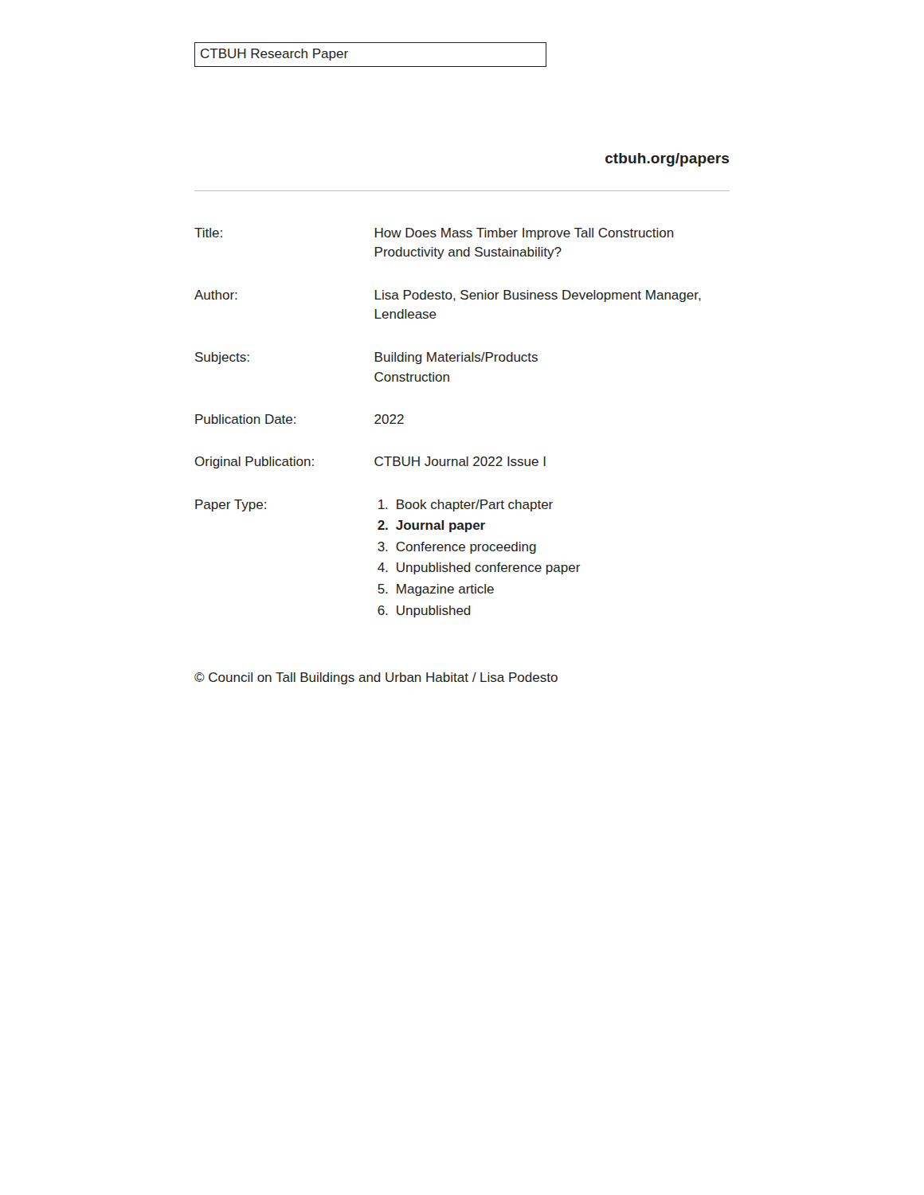CTBUH Research Paper
ctbuh.org/papers
| Title: | How Does Mass Timber Improve Tall Construction Productivity and Sustainability? |
| Author: | Lisa Podesto, Senior Business Development Manager, Lendlease |
| Subjects: | Building Materials/Products Construction |
| Publication Date: | 2022 |
| Original Publication: | CTBUH Journal 2022 Issue I |
| Paper Type: | Book chapter/Part chapter Journal paper Conference proceeding Unpublished conference paper Magazine article Unpublished |
© Council on Tall Buildings and Urban Habitat / Lisa Podesto